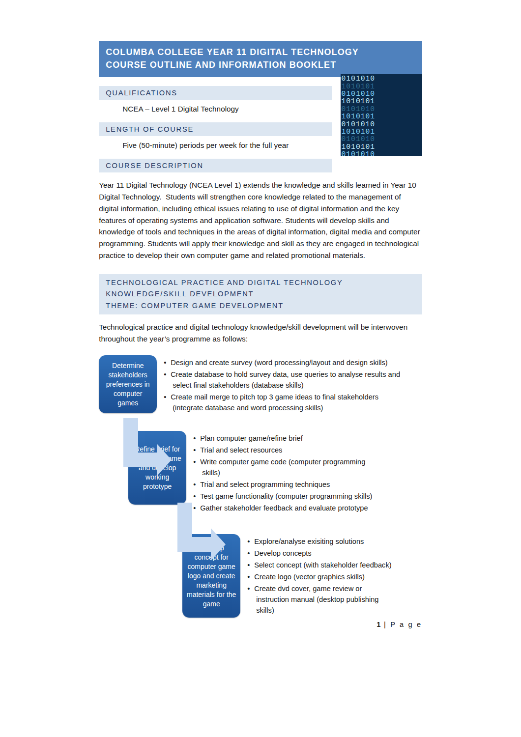Columba College Year 11 Digital Technology
Course Outline and Information Booklet
0101010 1010101 0101010 1010101 0101010 1010101 0101010 1010101 0101010 1010101 0101010 1010101 0101010 1010101 0101010 1010101 0101010 1010101 0101010 1010101 0101010 1010101 0101010 1010101
Qualifications
NCEA – Level 1 Digital Technology
Length of Course
Five (50-minute) periods per week for the full year
Course Description
Year 11 Digital Technology (NCEA Level 1) extends the knowledge and skills learned in Year 10 Digital Technology. Students will strengthen core knowledge related to the management of digital information, including ethical issues relating to use of digital information and the key features of operating systems and application software. Students will develop skills and knowledge of tools and techniques in the areas of digital information, digital media and computer programming. Students will apply their knowledge and skill as they are engaged in technological practice to develop their own computer game and related promotional materials.
Technological Practice and Digital Technology Knowledge/Skill Development
Theme: Computer Game Development
Technological practice and digital technology knowledge/skill development will be interwoven throughout the year’s programme as follows:
Determine stakeholders preferences in computer games
Design and create survey (word processing/layout and design skills)
Create database to hold survey data, use queries to analyse results andselect final stakeholders (database skills)
Create mail merge to pitch top 3 game ideas to final stakeholders(integrate database and word processing skills)
Refine brief for computer game and develop working prototype
Plan computer game/refine brief
Trial and select resources
Write computer game code (computer programmingskills)
Trial and select programming techniques
Test game functionality (computer programming skills)
Gather stakeholder feedback and evaluate prototype
Develop concept for computer game logo and create marketing materials for the game
Explore/analyse exisiting solutions
Develop concepts
Select concept (with stakeholder feedback)
Create logo (vector graphics skills)
Create dvd cover, game review orinstruction manual (desktop publishing skills)
1 | P a g e